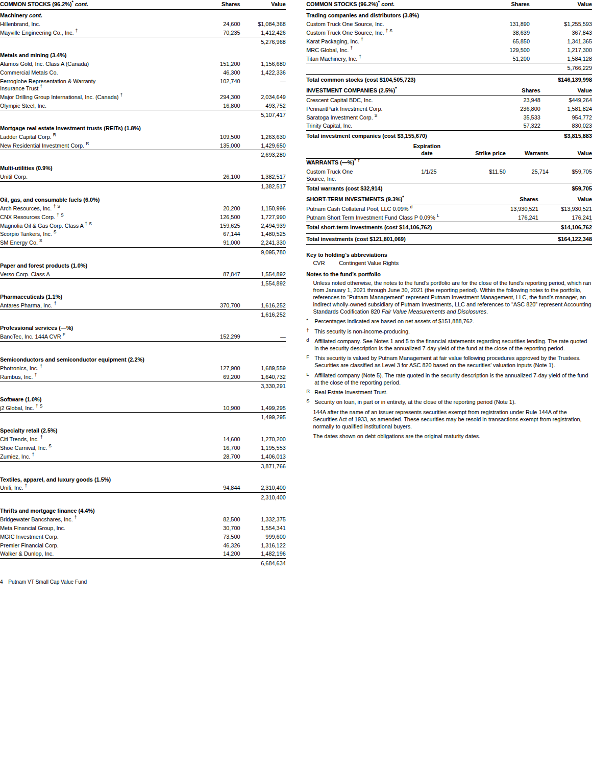| COMMON STOCKS (96.2%) * cont. | Shares | Value |
| --- | --- | --- |
| Machinery cont. | | |
| Hillenbrand, Inc. | 24,600 | $1,084,368 |
| Mayville Engineering Co., Inc. † | 70,235 | 1,412,426 |
| | | 5,276,968 |
| Metals and mining (3.4%) | | |
| Alamos Gold, Inc. Class A (Canada) | 151,200 | 1,156,680 |
| Commercial Metals Co. | 46,300 | 1,422,336 |
| Ferroglobe Representation & Warranty Insurance Trust † | 102,740 | — |
| Major Drilling Group International, Inc. (Canada) † | 294,300 | 2,034,649 |
| Olympic Steel, Inc. | 16,800 | 493,752 |
| | | 5,107,417 |
| Mortgage real estate investment trusts (REITs) (1.8%) | | |
| Ladder Capital Corp. R | 109,500 | 1,263,630 |
| New Residential Investment Corp. R | 135,000 | 1,429,650 |
| | | 2,693,280 |
| Multi-utilities (0.9%) | | |
| Unitil Corp. | 26,100 | 1,382,517 |
| | | 1,382,517 |
| Oil, gas, and consumable fuels (6.0%) | | |
| Arch Resources, Inc. † S | 20,200 | 1,150,996 |
| CNX Resources Corp. † S | 126,500 | 1,727,990 |
| Magnolia Oil & Gas Corp. Class A † S | 159,625 | 2,494,939 |
| Scorpio Tankers, Inc. S | 67,144 | 1,480,525 |
| SM Energy Co. S | 91,000 | 2,241,330 |
| | | 9,095,780 |
| Paper and forest products (1.0%) | | |
| Verso Corp. Class A | 87,847 | 1,554,892 |
| | | 1,554,892 |
| Pharmaceuticals (1.1%) | | |
| Antares Pharma, Inc. † | 370,700 | 1,616,252 |
| | | 1,616,252 |
| Professional services (—%) | | |
| BancTec, Inc. 144A CVR F | 152,299 | — |
| | | — |
| Semiconductors and semiconductor equipment (2.2%) | | |
| Photronics, Inc. † | 127,900 | 1,689,559 |
| Rambus, Inc. † | 69,200 | 1,640,732 |
| | | 3,330,291 |
| Software (1.0%) | | |
| j2 Global, Inc. † S | 10,900 | 1,499,295 |
| | | 1,499,295 |
| Specialty retail (2.5%) | | |
| Citi Trends, Inc. † | 14,600 | 1,270,200 |
| Shoe Carnival, Inc. S | 16,700 | 1,195,553 |
| Zumiez, Inc. † | 28,700 | 1,406,013 |
| | | 3,871,766 |
| Textiles, apparel, and luxury goods (1.5%) | | |
| Unifi, Inc. † | 94,844 | 2,310,400 |
| | | 2,310,400 |
| Thrifts and mortgage finance (4.4%) | | |
| Bridgewater Bancshares, Inc. † | 82,500 | 1,332,375 |
| Meta Financial Group, Inc. | 30,700 | 1,554,341 |
| MGIC Investment Corp. | 73,500 | 999,600 |
| Premier Financial Corp. | 46,326 | 1,316,122 |
| Walker & Dunlop, Inc. | 14,200 | 1,482,196 |
| | | 6,684,634 |
| COMMON STOCKS (96.2%) * cont. | Shares | Value |
| --- | --- | --- |
| Trading companies and distributors (3.8%) | | |
| Custom Truck One Source, Inc. | 131,890 | $1,255,593 |
| Custom Truck One Source, Inc. † S | 38,639 | 367,843 |
| Karat Packaging, Inc. † | 65,850 | 1,341,365 |
| MRC Global, Inc. † | 129,500 | 1,217,300 |
| Titan Machinery, Inc. † | 51,200 | 1,584,128 |
| | | 5,766,229 |
| Total common stocks (cost $104,505,723) | | $146,139,998 |
| INVESTMENT COMPANIES (2.5%) * | Shares | Value |
| --- | --- | --- |
| Crescent Capital BDC, Inc. | 23,948 | $449,264 |
| PennantPark Investment Corp. | 236,800 | 1,581,824 |
| Saratoga Investment Corp. S | 35,533 | 954,772 |
| Trinity Capital, Inc. | 57,322 | 830,023 |
| Total investment companies (cost $3,155,670) | | $3,815,883 |
| | Expiration date | Strike price | Warrants | Value |
| --- | --- | --- | --- | --- |
| WARRANTS (—%) * † | | | | |
| Custom Truck One Source, Inc. | 1/1/25 | $11.50 | 25,714 | $59,705 |
| Total warrants (cost $32,914) | $59,705 |
| SHORT-TERM INVESTMENTS (9.3%) * | Shares | Value |
| --- | --- | --- |
| Putnam Cash Collateral Pool, LLC 0.09% d | 13,930,521 | $13,930,521 |
| Putnam Short Term Investment Fund Class P 0.09% L | 176,241 | 176,241 |
| Total short-term investments (cost $14,106,762) | | $14,106,762 |
| Total investments (cost $121,801,069) | | $164,122,348 |
Key to holding’s abbreviations
CVR
Contingent Value Rights
Notes to the fund’s portfolio
Unless noted otherwise, the notes to the fund’s portfolio are for the close of the fund’s reporting period, which ran from January 1, 2021 through June 30, 2021 (the reporting period). Within the following notes to the portfolio, references to “Putnam Management” represent Putnam Investment Management, LLC, the fund’s manager, an indirect wholly-owned subsidiary of Putnam Investments, LLC and references to “ASC 820” represent Accounting Standards Codification 820 Fair Value Measurements and Disclosures.
*Percentages indicated are based on net assets of $151,888,762.
†This security is non-income-producing.
d Affiliated company. See Notes 1 and 5 to the financial statements regarding securities lending. The rate quoted in the security description is the annualized 7-day yield of the fund at the close of the reporting period.
FThis security is valued by Putnam Management at fair value following procedures approved by the Trustees. Securities are classified as Level 3 for ASC 820 based on the securities’ valuation inputs (Note 1).
LAffiliated company (Note 5). The rate quoted in the security description is the annualized 7-day yield of the fund at the close of the reporting period.
RReal Estate Investment Trust.
SSecurity on loan, in part or in entirety, at the close of the reporting period (Note 1).
144A after the name of an issuer represents securities exempt from registration under Rule 144A of the Securities Act of 1933, as amended. These securities may be resold in transactions exempt from registration, normally to qualified institutional buyers.
The dates shown on debt obligations are the original maturity dates.
4 Putnam VT Small Cap Value Fund